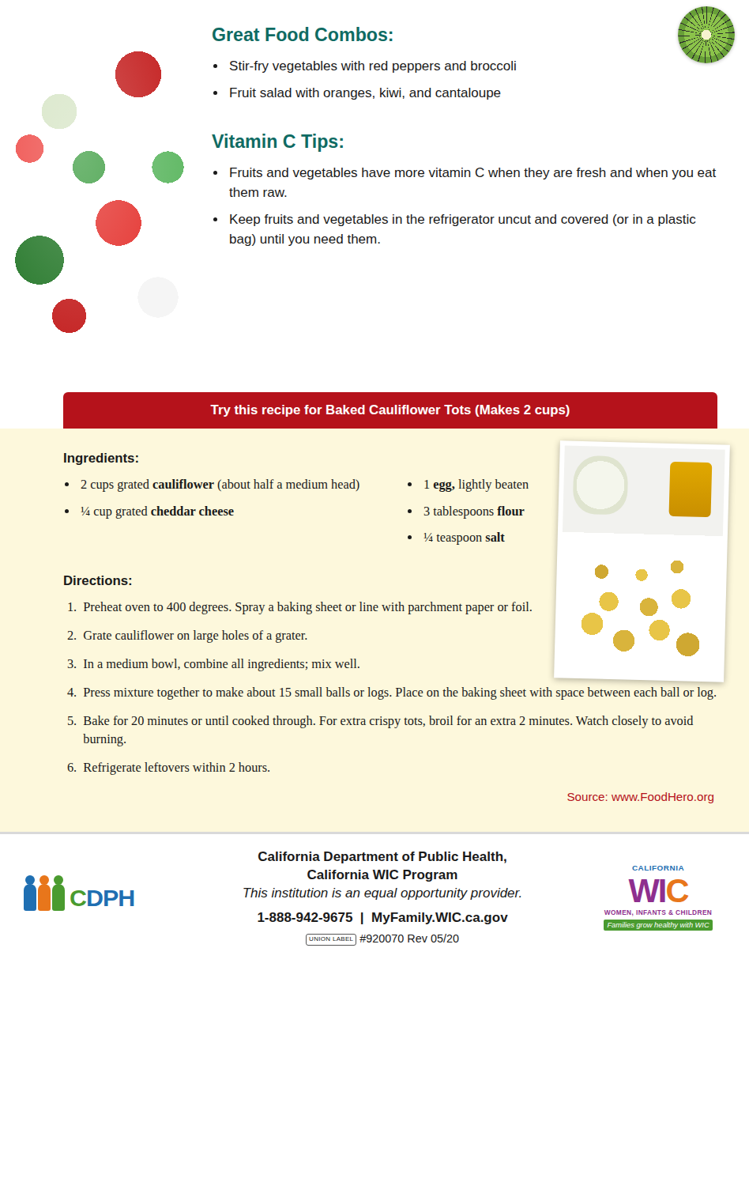Great Food Combos:
Stir-fry vegetables with red peppers and broccoli
Fruit salad with oranges, kiwi, and cantaloupe
Vitamin C Tips:
Fruits and vegetables have more vitamin C when they are fresh and when you eat them raw.
Keep fruits and vegetables in the refrigerator uncut and covered (or in a plastic bag) until you need them.
Try this recipe for Baked Cauliflower Tots (Makes 2 cups)
Ingredients:
2 cups grated cauliflower (about half a medium head)
¼ cup grated cheddar cheese
1 egg, lightly beaten
3 tablespoons flour
¼ teaspoon salt
Directions:
Preheat oven to 400 degrees. Spray a baking sheet or line with parchment paper or foil.
Grate cauliflower on large holes of a grater.
In a medium bowl, combine all ingredients; mix well.
Press mixture together to make about 15 small balls or logs. Place on the baking sheet with space between each ball or log.
Bake for 20 minutes or until cooked through. For extra crispy tots, broil for an extra 2 minutes. Watch closely to avoid burning.
Refrigerate leftovers within 2 hours.
Source: www.FoodHero.org
CDPH
California Department of Public Health,
California WIC Program
This institution is an equal opportunity provider.
1-888-942-9675 | MyFamily.WIC.ca.gov
UNION LABEL#920070 Rev 05/20
CALIFORNIA
WIC
WOMEN, INFANTS & CHILDREN
Families grow healthy with WIC